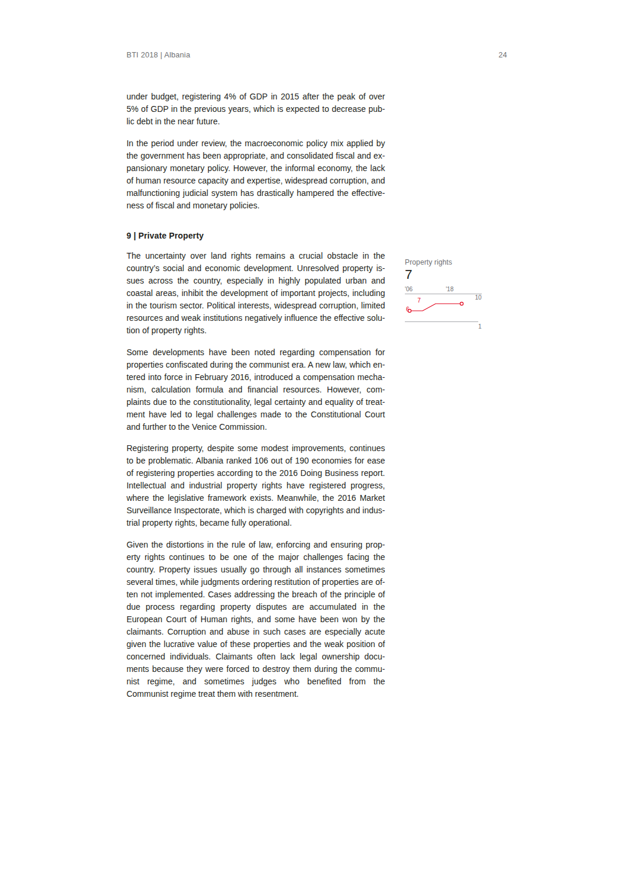BTI 2018 | Albania
24
under budget, registering 4% of GDP in 2015 after the peak of over 5% of GDP in the previous years, which is expected to decrease public debt in the near future.
In the period under review, the macroeconomic policy mix applied by the government has been appropriate, and consolidated fiscal and expansionary monetary policy. However, the informal economy, the lack of human resource capacity and expertise, widespread corruption, and malfunctioning judicial system has drastically hampered the effectiveness of fiscal and monetary policies.
9 | Private Property
The uncertainty over land rights remains a crucial obstacle in the country’s social and economic development. Unresolved property issues across the country, especially in highly populated urban and coastal areas, inhibit the development of important projects, including in the tourism sector. Political interests, widespread corruption, limited resources and weak institutions negatively influence the effective solution of property rights.
Some developments have been noted regarding compensation for properties confiscated during the communist era. A new law, which entered into force in February 2016, introduced a compensation mechanism, calculation formula and financial resources. However, complaints due to the constitutionality, legal certainty and equality of treatment have led to legal challenges made to the Constitutional Court and further to the Venice Commission.
Registering property, despite some modest improvements, continues to be problematic. Albania ranked 106 out of 190 economies for ease of registering properties according to the 2016 Doing Business report. Intellectual and industrial property rights have registered progress, where the legislative framework exists. Meanwhile, the 2016 Market Surveillance Inspectorate, which is charged with copyrights and industrial property rights, became fully operational.
Given the distortions in the rule of law, enforcing and ensuring property rights continues to be one of the major challenges facing the country. Property issues usually go through all instances sometimes several times, while judgments ordering restitution of properties are often not implemented. Cases addressing the breach of the principle of due process regarding property disputes are accumulated in the European Court of Human rights, and some have been won by the claimants. Corruption and abuse in such cases are especially acute given the lucrative value of these properties and the weak position of concerned individuals. Claimants often lack legal ownership documents because they were forced to destroy them during the communist regime, and sometimes judges who benefited from the Communist regime treat them with resentment.
Property rights
7
'06
'18
10
7
6
1